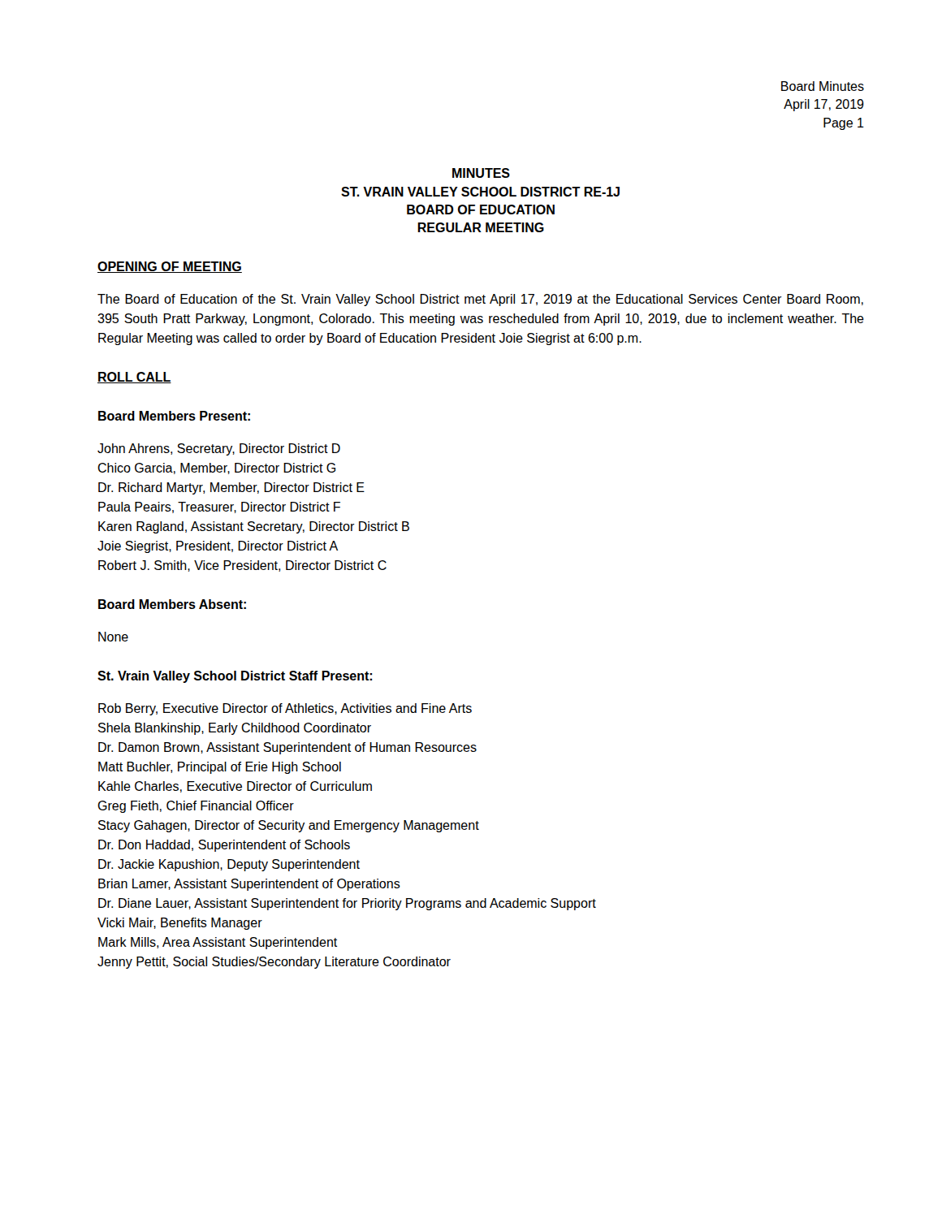Board Minutes
April 17, 2019
Page 1
MINUTES
ST. VRAIN VALLEY SCHOOL DISTRICT RE-1J
BOARD OF EDUCATION
REGULAR MEETING
OPENING OF MEETING
The Board of Education of the St. Vrain Valley School District met April 17, 2019 at the Educational Services Center Board Room, 395 South Pratt Parkway, Longmont, Colorado. This meeting was rescheduled from April 10, 2019, due to inclement weather. The Regular Meeting was called to order by Board of Education President Joie Siegrist at 6:00 p.m.
ROLL CALL
Board Members Present:
John Ahrens, Secretary, Director District D
Chico Garcia, Member, Director District G
Dr. Richard Martyr, Member, Director District E
Paula Peairs, Treasurer, Director District F
Karen Ragland, Assistant Secretary, Director District B
Joie Siegrist, President, Director District A
Robert J. Smith, Vice President, Director District C
Board Members Absent:
None
St. Vrain Valley School District Staff Present:
Rob Berry, Executive Director of Athletics, Activities and Fine Arts
Shela Blankinship, Early Childhood Coordinator
Dr. Damon Brown, Assistant Superintendent of Human Resources
Matt Buchler, Principal of Erie High School
Kahle Charles, Executive Director of Curriculum
Greg Fieth, Chief Financial Officer
Stacy Gahagen, Director of Security and Emergency Management
Dr. Don Haddad, Superintendent of Schools
Dr. Jackie Kapushion, Deputy Superintendent
Brian Lamer, Assistant Superintendent of Operations
Dr. Diane Lauer, Assistant Superintendent for Priority Programs and Academic Support
Vicki Mair, Benefits Manager
Mark Mills, Area Assistant Superintendent
Jenny Pettit, Social Studies/Secondary Literature Coordinator